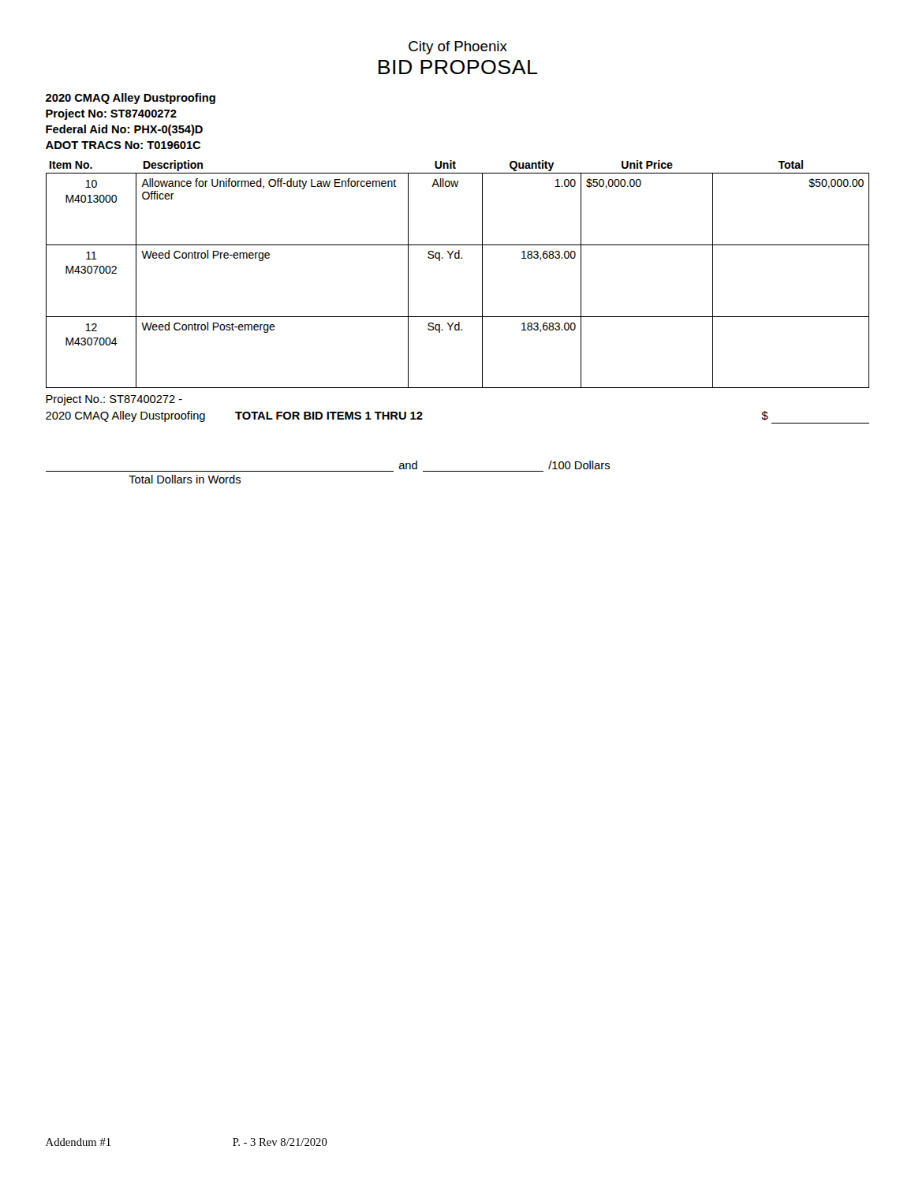City of Phoenix
BID PROPOSAL
2020 CMAQ Alley Dustproofing
Project No: ST87400272
Federal Aid No: PHX-0(354)D
ADOT TRACS No: T019601C
| Item No. | Description | Unit | Quantity | Unit Price | Total |
| --- | --- | --- | --- | --- | --- |
| 10 M4013000 | Allowance for Uniformed, Off-duty Law Enforcement Officer | Allow | 1.00 | $50,000.00 | $50,000.00 |
| 11 M4307002 | Weed Control Pre-emerge | Sq. Yd. | 183,683.00 | | |
| 12 M4307004 | Weed Control Post-emerge | Sq. Yd. | 183,683.00 | | |
Project No.: ST87400272 -
2020 CMAQ Alley Dustproofing TOTAL FOR BID ITEMS 1 THRU 12 $
and /100 Dollars
Total Dollars in Words
Addendum #1 P. - 3 Rev 8/21/2020